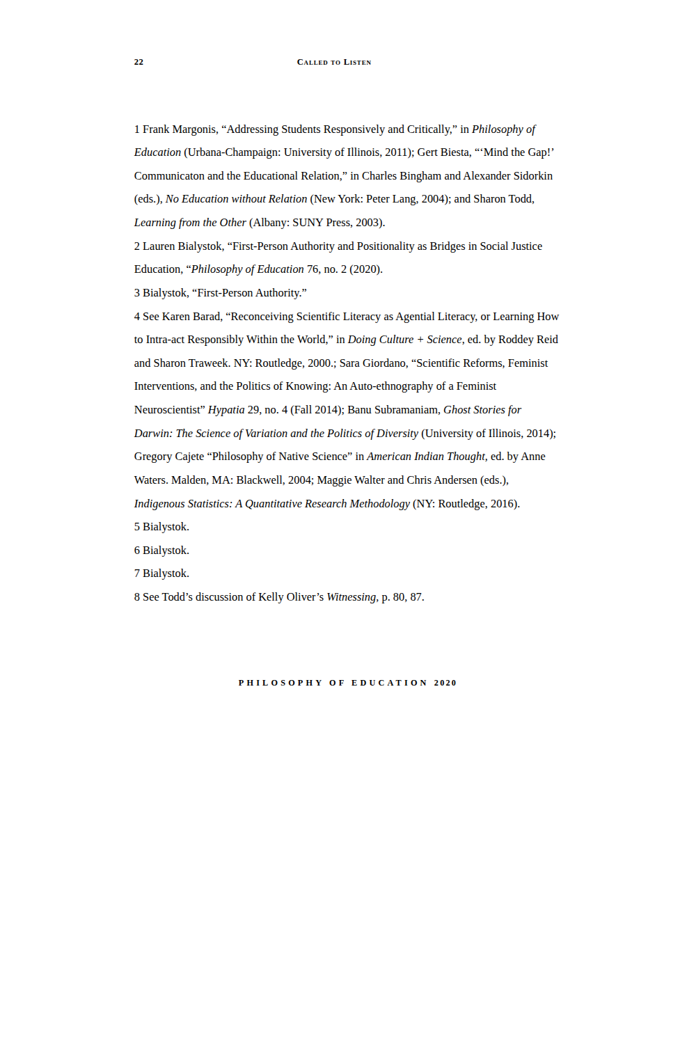22 Called to Listen
1 Frank Margonis, “Addressing Students Responsively and Critically,” in Philosophy of Education (Urbana-Champaign: University of Illinois, 2011); Gert Biesta, “‘Mind the Gap!’ Communicaton and the Educational Relation,” in Charles Bingham and Alexander Sidorkin (eds.), No Education without Relation (New York: Peter Lang, 2004); and Sharon Todd, Learning from the Other (Albany: SUNY Press, 2003).
2 Lauren Bialystok, “First-Person Authority and Positionality as Bridges in Social Justice Education, “Philosophy of Education 76, no. 2 (2020).
3 Bialystok, “First-Person Authority.”
4 See Karen Barad, “Reconceiving Scientific Literacy as Agential Literacy, or Learning How to Intra-act Responsibly Within the World,” in Doing Culture + Science, ed. by Roddey Reid and Sharon Traweek. NY: Routledge, 2000.; Sara Giordano, “Scientific Reforms, Feminist Interventions, and the Politics of Knowing: An Auto-ethnography of a Feminist Neuroscientist” Hypatia 29, no. 4 (Fall 2014); Banu Subramaniam, Ghost Stories for Darwin: The Science of Variation and the Politics of Diversity (University of Illinois, 2014); Gregory Cajete “Philosophy of Native Science” in American Indian Thought, ed. by Anne Waters. Malden, MA: Blackwell, 2004; Maggie Walter and Chris Andersen (eds.), Indigenous Statistics: A Quantitative Research Methodology (NY: Routledge, 2016).
5 Bialystok.
6 Bialystok.
7 Bialystok.
8 See Todd’s discussion of Kelly Oliver’s Witnessing, p. 80, 87.
Philosophy of Education 2020